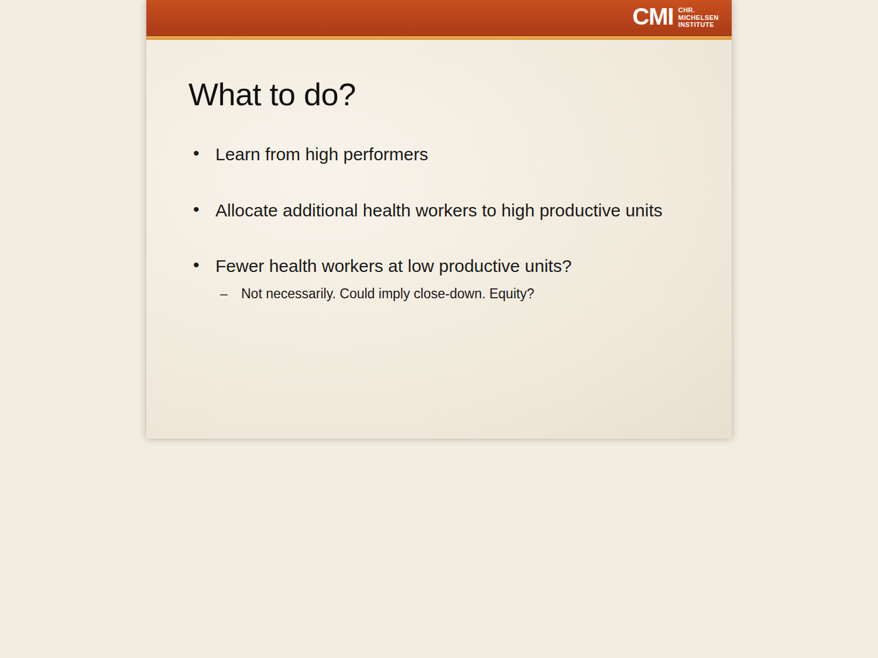CMI CHR.
MICHELSEN
INSTITUTE
What to do?
Learn from high performers
Allocate additional health workers to high productive units
Fewer health workers at low productive units?
Not necessarily. Could imply close-down. Equity?